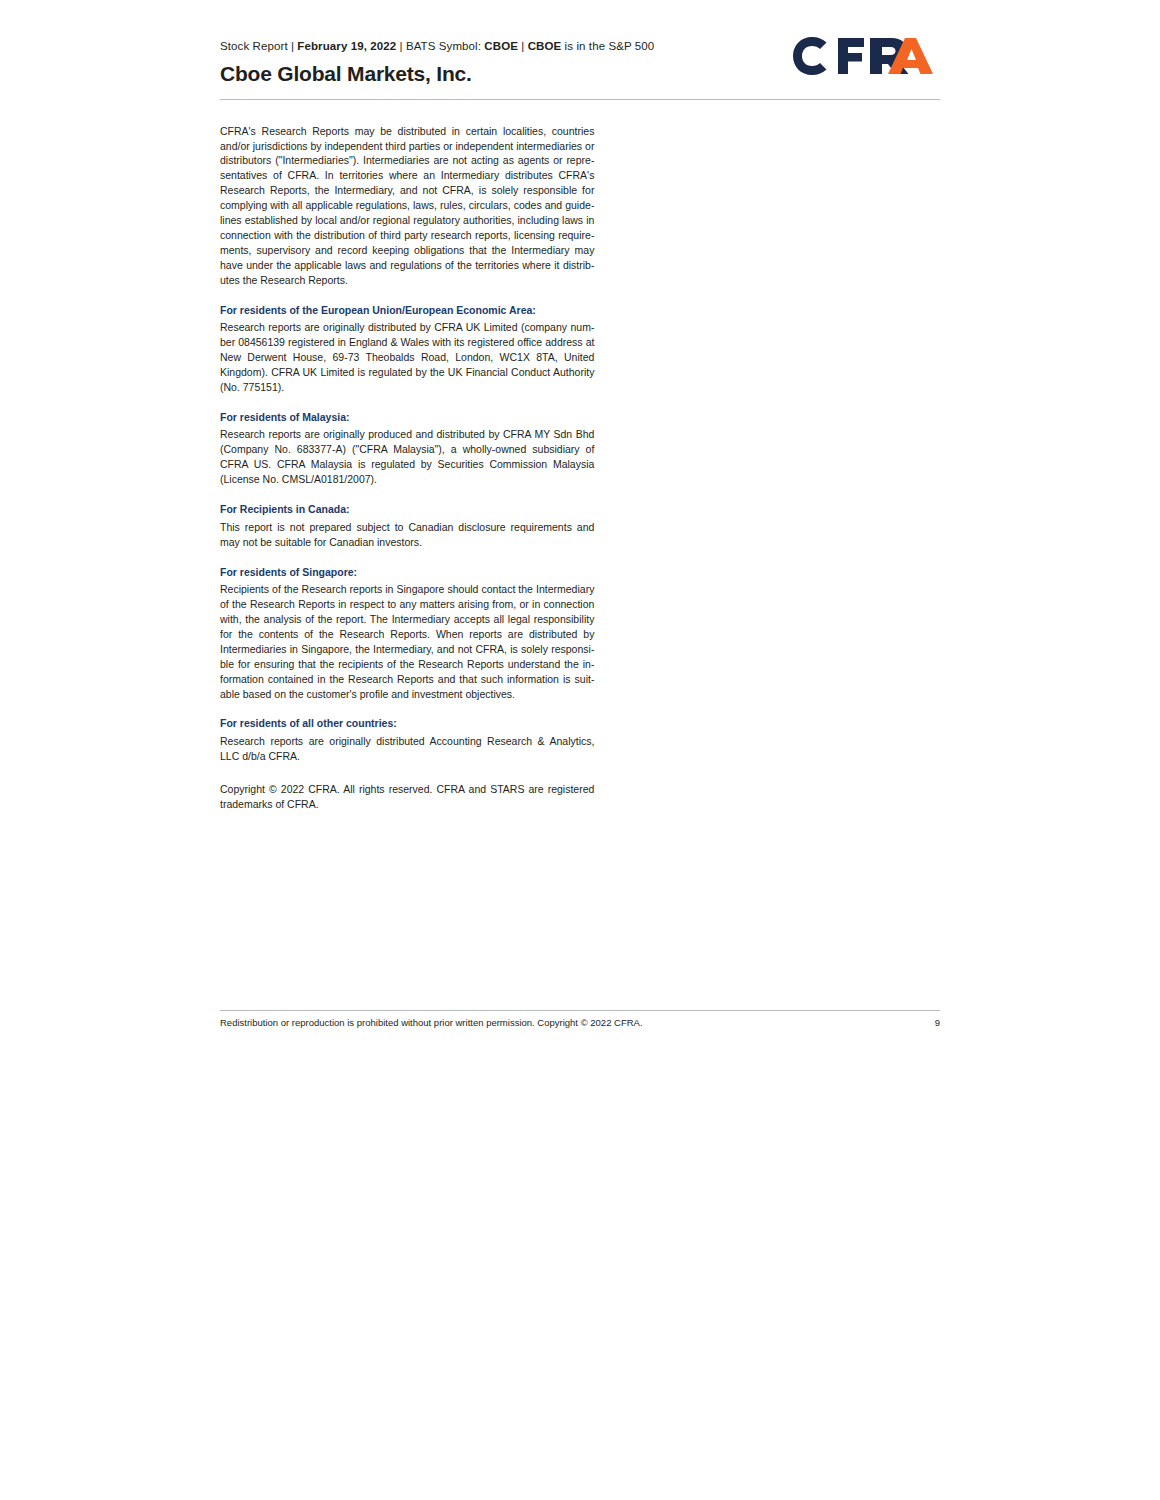Stock Report | February 19, 2022 | BATS Symbol: CBOE | CBOE is in the S&P 500
Cboe Global Markets, Inc.
CFRA's Research Reports may be distributed in certain localities, countries and/or jurisdictions by independent third parties or independent intermediaries or distributors ("Intermediaries"). Intermediaries are not acting as agents or representatives of CFRA. In territories where an Intermediary distributes CFRA's Research Reports, the Intermediary, and not CFRA, is solely responsible for complying with all applicable regulations, laws, rules, circulars, codes and guidelines established by local and/or regional regulatory authorities, including laws in connection with the distribution of third party research reports, licensing requirements, supervisory and record keeping obligations that the Intermediary may have under the applicable laws and regulations of the territories where it distributes the Research Reports.
For residents of the European Union/European Economic Area:
Research reports are originally distributed by CFRA UK Limited (company number 08456139 registered in England & Wales with its registered office address at New Derwent House, 69-73 Theobalds Road, London, WC1X 8TA, United Kingdom). CFRA UK Limited is regulated by the UK Financial Conduct Authority (No. 775151).
For residents of Malaysia:
Research reports are originally produced and distributed by CFRA MY Sdn Bhd (Company No. 683377-A) ("CFRA Malaysia"), a wholly-owned subsidiary of CFRA US. CFRA Malaysia is regulated by Securities Commission Malaysia (License No. CMSL/A0181/2007).
For Recipients in Canada:
This report is not prepared subject to Canadian disclosure requirements and may not be suitable for Canadian investors.
For residents of Singapore:
Recipients of the Research reports in Singapore should contact the Intermediary of the Research Reports in respect to any matters arising from, or in connection with, the analysis of the report. The Intermediary accepts all legal responsibility for the contents of the Research Reports. When reports are distributed by Intermediaries in Singapore, the Intermediary, and not CFRA, is solely responsible for ensuring that the recipients of the Research Reports understand the information contained in the Research Reports and that such information is suitable based on the customer's profile and investment objectives.
For residents of all other countries:
Research reports are originally distributed Accounting Research & Analytics, LLC d/b/a CFRA.
Copyright © 2022 CFRA. All rights reserved. CFRA and STARS are registered trademarks of CFRA.
Redistribution or reproduction is prohibited without prior written permission. Copyright © 2022 CFRA. 9